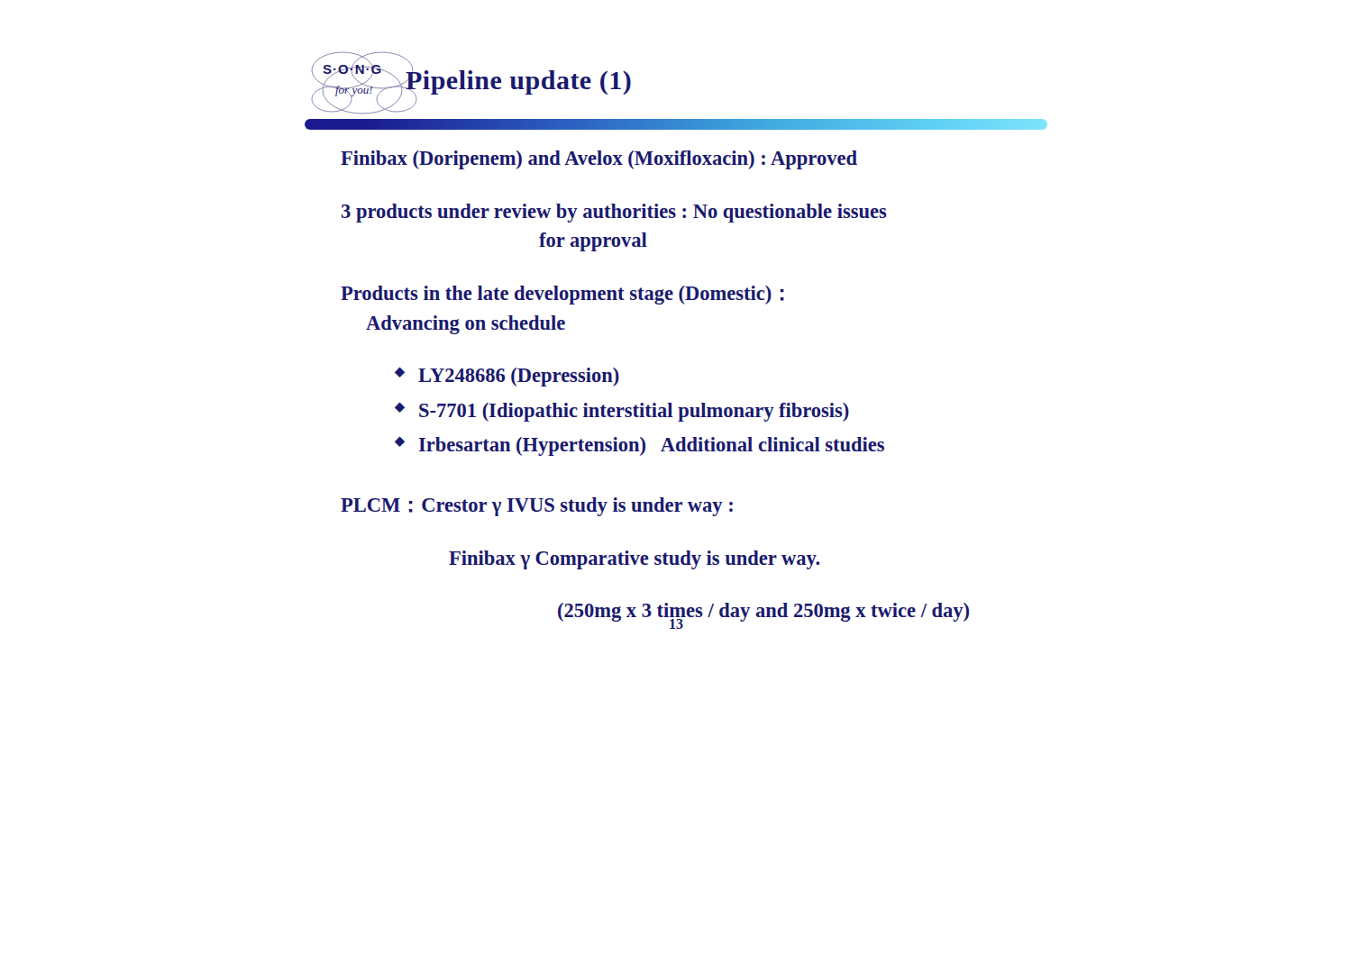S·O·N·G for you!
Pipeline update (1)
Finibax (Doripenem) and Avelox (Moxifloxacin) : Approved
3 products under review by authorities : No questionable issues
for approval
Products in the late development stage (Domestic)：
Advancing on schedule
LY248686 (Depression)
S-7701 (Idiopathic interstitial pulmonary fibrosis)
Irbesartan (Hypertension) Additional clinical studies
PLCM：Crestor γ IVUS study is under way :
Finibax γ Comparative study is under way.
(250mg x 3 times / day and 250mg x twice / day)
13